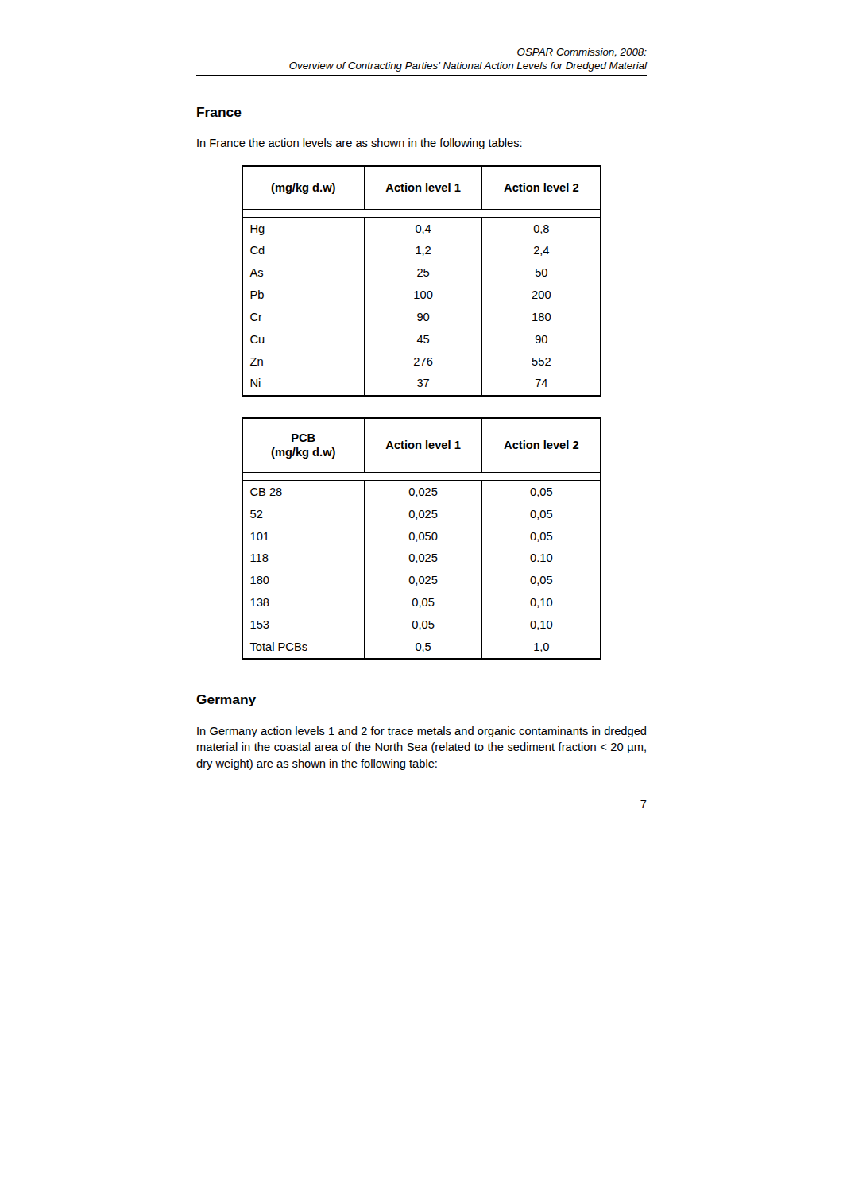OSPAR Commission, 2008:
Overview of Contracting Parties' National Action Levels for Dredged Material
France
In France the action levels are as shown in the following tables:
| (mg/kg d.w) | Action level 1 | Action level 2 |
| --- | --- | --- |
| Hg | 0,4 | 0,8 |
| Cd | 1,2 | 2,4 |
| As | 25 | 50 |
| Pb | 100 | 200 |
| Cr | 90 | 180 |
| Cu | 45 | 90 |
| Zn | 276 | 552 |
| Ni | 37 | 74 |
| PCB (mg/kg d.w) | Action level 1 | Action level 2 |
| --- | --- | --- |
| CB 28 | 0,025 | 0,05 |
| 52 | 0,025 | 0,05 |
| 101 | 0,050 | 0,05 |
| 118 | 0,025 | 0.10 |
| 180 | 0,025 | 0,05 |
| 138 | 0,05 | 0,10 |
| 153 | 0,05 | 0,10 |
| Total PCBs | 0,5 | 1,0 |
Germany
In Germany action levels 1 and 2 for trace metals and organic contaminants in dredged material in the coastal area of the North Sea (related to the sediment fraction < 20 µm, dry weight) are as shown in the following table:
7